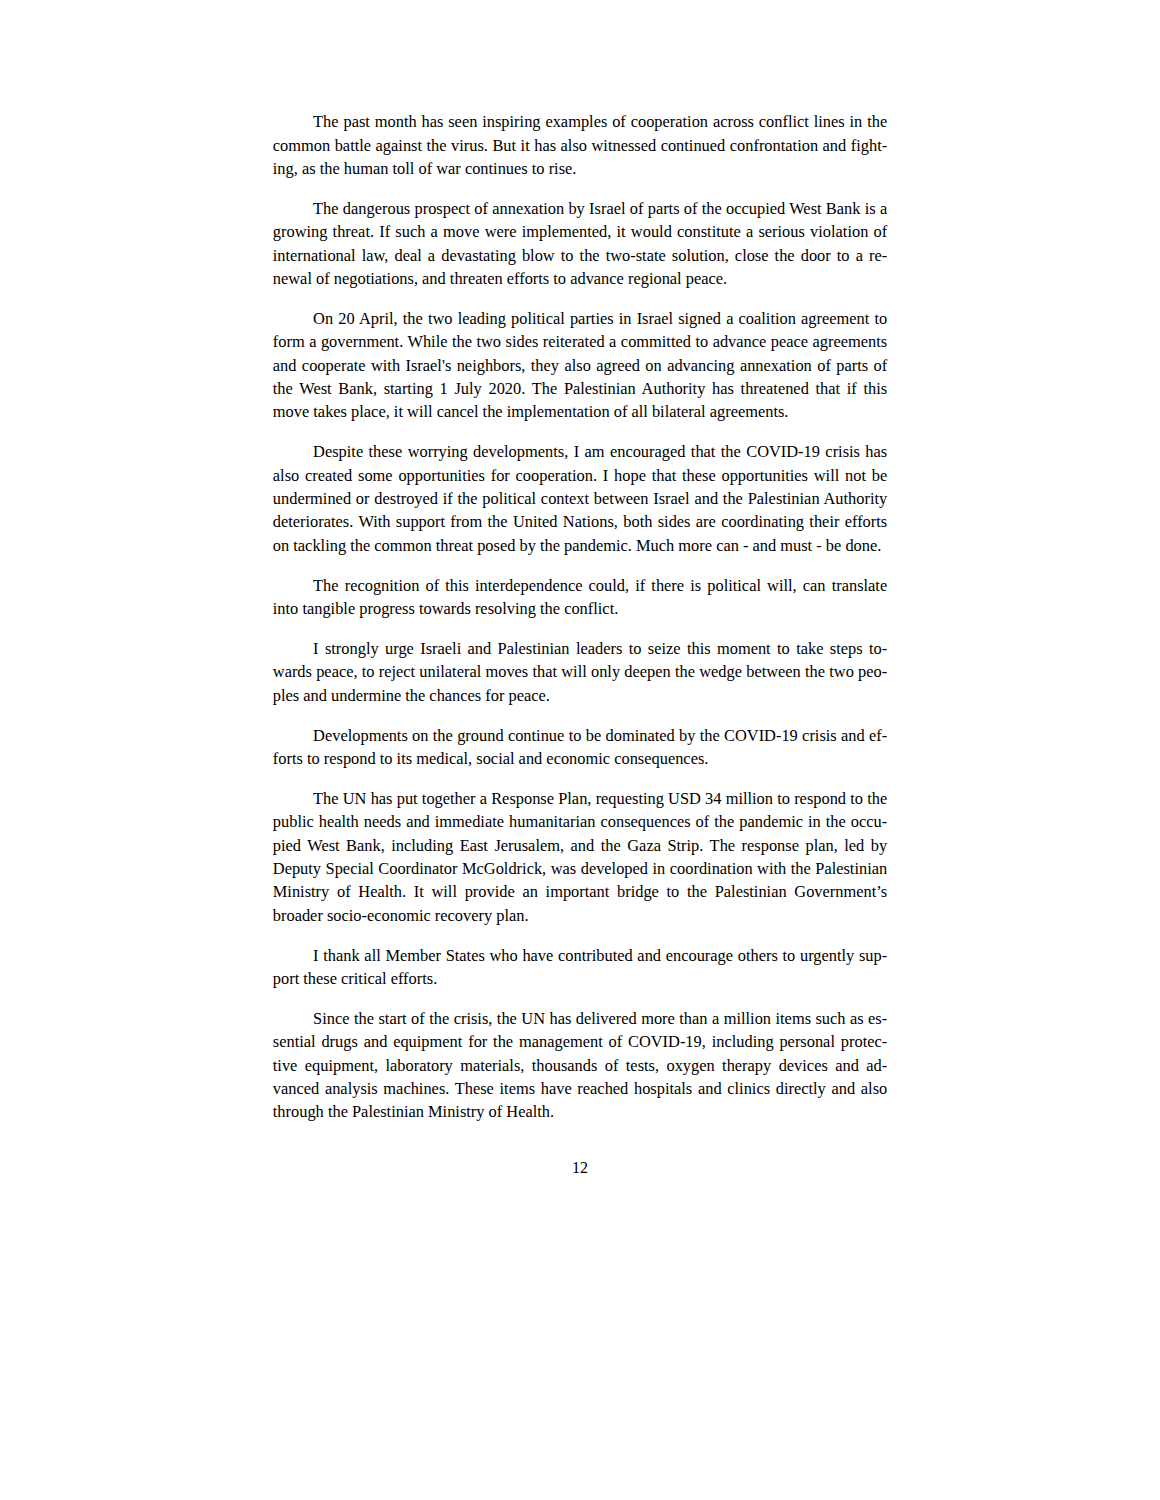The past month has seen inspiring examples of cooperation across conflict lines in the common battle against the virus. But it has also witnessed continued confrontation and fighting, as the human toll of war continues to rise.
The dangerous prospect of annexation by Israel of parts of the occupied West Bank is a growing threat. If such a move were implemented, it would constitute a serious violation of international law, deal a devastating blow to the two-state solution, close the door to a renewal of negotiations, and threaten efforts to advance regional peace.
On 20 April, the two leading political parties in Israel signed a coalition agreement to form a government. While the two sides reiterated a committed to advance peace agreements and cooperate with Israel's neighbors, they also agreed on advancing annexation of parts of the West Bank, starting 1 July 2020. The Palestinian Authority has threatened that if this move takes place, it will cancel the implementation of all bilateral agreements.
Despite these worrying developments, I am encouraged that the COVID-19 crisis has also created some opportunities for cooperation. I hope that these opportunities will not be undermined or destroyed if the political context between Israel and the Palestinian Authority deteriorates. With support from the United Nations, both sides are coordinating their efforts on tackling the common threat posed by the pandemic. Much more can - and must - be done.
The recognition of this interdependence could, if there is political will, can translate into tangible progress towards resolving the conflict.
I strongly urge Israeli and Palestinian leaders to seize this moment to take steps towards peace, to reject unilateral moves that will only deepen the wedge between the two peoples and undermine the chances for peace.
Developments on the ground continue to be dominated by the COVID-19 crisis and efforts to respond to its medical, social and economic consequences.
The UN has put together a Response Plan, requesting USD 34 million to respond to the public health needs and immediate humanitarian consequences of the pandemic in the occupied West Bank, including East Jerusalem, and the Gaza Strip. The response plan, led by Deputy Special Coordinator McGoldrick, was developed in coordination with the Palestinian Ministry of Health. It will provide an important bridge to the Palestinian Government’s broader socio-economic recovery plan.
I thank all Member States who have contributed and encourage others to urgently support these critical efforts.
Since the start of the crisis, the UN has delivered more than a million items such as essential drugs and equipment for the management of COVID-19, including personal protective equipment, laboratory materials, thousands of tests, oxygen therapy devices and advanced analysis machines. These items have reached hospitals and clinics directly and also through the Palestinian Ministry of Health.
12